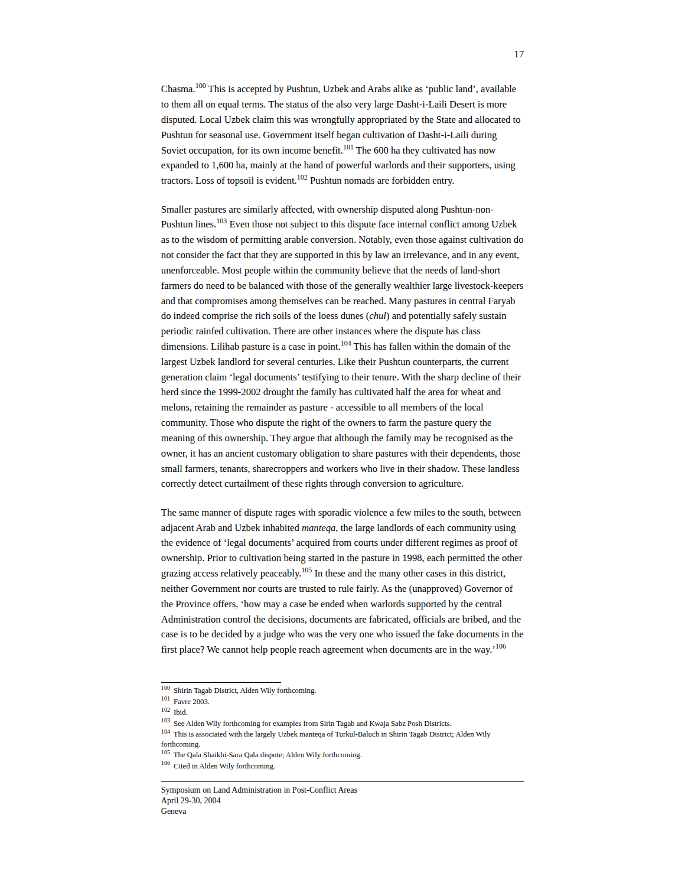17
Chasma.100 This is accepted by Pushtun, Uzbek and Arabs alike as ‘public land’, available to them all on equal terms. The status of the also very large Dasht-i-Laili Desert is more disputed. Local Uzbek claim this was wrongfully appropriated by the State and allocated to Pushtun for seasonal use. Government itself began cultivation of Dasht-i-Laili during Soviet occupation, for its own income benefit.101 The 600 ha they cultivated has now expanded to 1,600 ha, mainly at the hand of powerful warlords and their supporters, using tractors. Loss of topsoil is evident.102 Pushtun nomads are forbidden entry.
Smaller pastures are similarly affected, with ownership disputed along Pushtun-non-Pushtun lines.103 Even those not subject to this dispute face internal conflict among Uzbek as to the wisdom of permitting arable conversion. Notably, even those against cultivation do not consider the fact that they are supported in this by law an irrelevance, and in any event, unenforceable. Most people within the community believe that the needs of land-short farmers do need to be balanced with those of the generally wealthier large livestock-keepers and that compromises among themselves can be reached. Many pastures in central Faryab do indeed comprise the rich soils of the loess dunes (chul) and potentially safely sustain periodic rainfed cultivation. There are other instances where the dispute has class dimensions. Lilihab pasture is a case in point.104 This has fallen within the domain of the largest Uzbek landlord for several centuries. Like their Pushtun counterparts, the current generation claim ‘legal documents’ testifying to their tenure. With the sharp decline of their herd since the 1999-2002 drought the family has cultivated half the area for wheat and melons, retaining the remainder as pasture - accessible to all members of the local community. Those who dispute the right of the owners to farm the pasture query the meaning of this ownership. They argue that although the family may be recognised as the owner, it has an ancient customary obligation to share pastures with their dependents, those small farmers, tenants, sharecroppers and workers who live in their shadow. These landless correctly detect curtailment of these rights through conversion to agriculture.
The same manner of dispute rages with sporadic violence a few miles to the south, between adjacent Arab and Uzbek inhabited manteqa, the large landlords of each community using the evidence of ‘legal documents’ acquired from courts under different regimes as proof of ownership. Prior to cultivation being started in the pasture in 1998, each permitted the other grazing access relatively peaceably.105 In these and the many other cases in this district, neither Government nor courts are trusted to rule fairly. As the (unapproved) Governor of the Province offers, ‘how may a case be ended when warlords supported by the central Administration control the decisions, documents are fabricated, officials are bribed, and the case is to be decided by a judge who was the very one who issued the fake documents in the first place? We cannot help people reach agreement when documents are in the way.’106
100 Shirin Tagab District, Alden Wily forthcoming.
101 Favre 2003.
102 Ibid.
103 See Alden Wily forthcoming for examples from Sirin Tagab and Kwaja Sabz Posh Districts.
104 This is associated with the largely Uzbek manteqa of Turkul-Baluch in Shirin Tagab District; Alden Wily forthcoming.
105 The Qala Shaikhi-Sara Qala dispute; Alden Wily forthcoming.
106 Cited in Alden Wily forthcoming.
Symposium on Land Administration in Post-Conflict Areas
April 29-30, 2004
Geneva